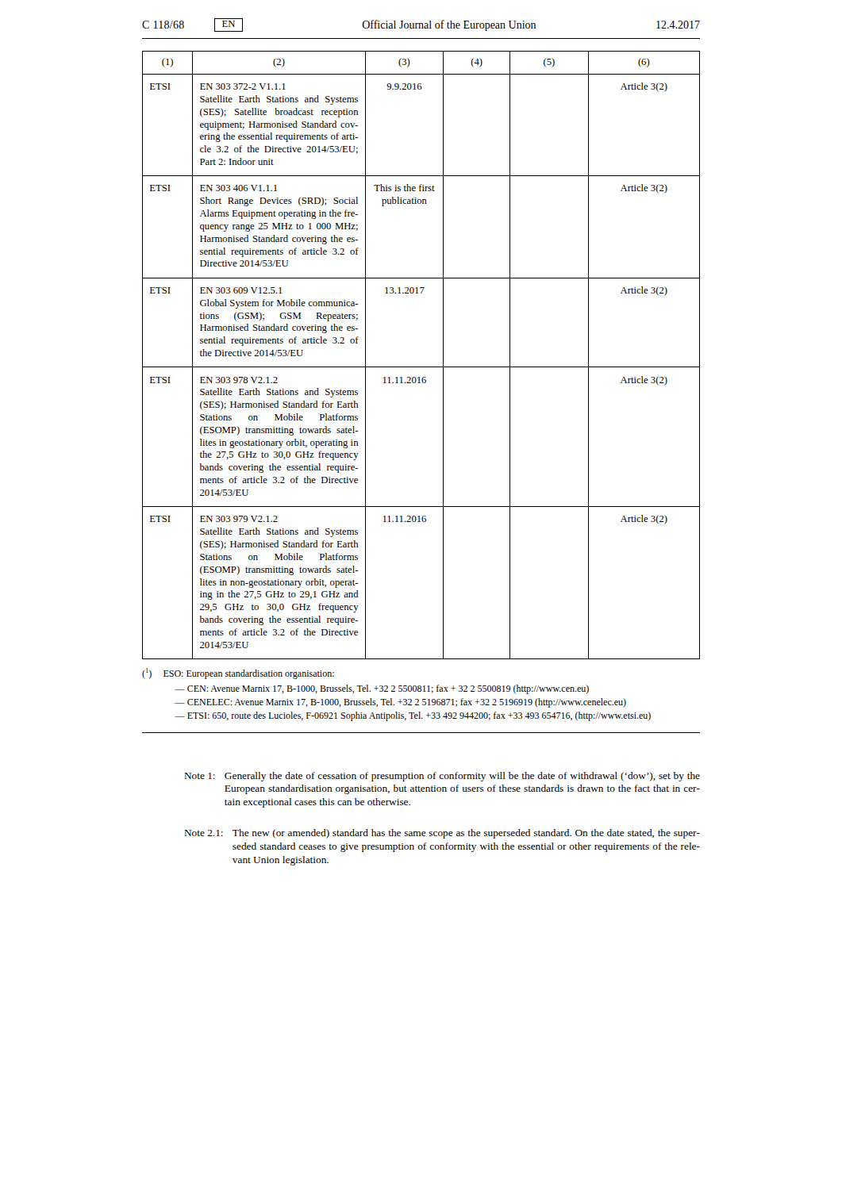C 118/68 EN
Official Journal of the European Union
12.4.2017
| (1) | (2) | (3) | (4) | (5) | (6) |
| --- | --- | --- | --- | --- | --- |
| ETSI | EN 303 372-2 V1.1.1 Satellite Earth Stations and Systems (SES); Satellite broadcast reception equipment; Harmonised Standard covering the essential requirements of article 3.2 of the Directive 2014/53/EU; Part 2: Indoor unit | 9.9.2016 | | | Article 3(2) |
| ETSI | EN 303 406 V1.1.1 Short Range Devices (SRD); Social Alarms Equipment operating in the frequency range 25 MHz to 1 000 MHz; Harmonised Standard covering the essential requirements of article 3.2 of Directive 2014/53/EU | This is the first publication | | | Article 3(2) |
| ETSI | EN 303 609 V12.5.1 Global System for Mobile communications (GSM); GSM Repeaters; Harmonised Standard covering the essential requirements of article 3.2 of the Directive 2014/53/EU | 13.1.2017 | | | Article 3(2) |
| ETSI | EN 303 978 V2.1.2 Satellite Earth Stations and Systems (SES); Harmonised Standard for Earth Stations on Mobile Platforms (ESOMP) transmitting towards satellites in geostationary orbit, operating in the 27,5 GHz to 30,0 GHz frequency bands covering the essential requirements of article 3.2 of the Directive 2014/53/EU | 11.11.2016 | | | Article 3(2) |
| ETSI | EN 303 979 V2.1.2 Satellite Earth Stations and Systems (SES); Harmonised Standard for Earth Stations on Mobile Platforms (ESOMP) transmitting towards satellites in non-geostationary orbit, operating in the 27,5 GHz to 29,1 GHz and 29,5 GHz to 30,0 GHz frequency bands covering the essential requirements of article 3.2 of the Directive 2014/53/EU | 11.11.2016 | | | Article 3(2) |
(1) ESO: European standardisation organisation:
CEN: Avenue Marnix 17, B-1000, Brussels, Tel. +32 2 5500811; fax + 32 2 5500819 (http://www.cen.eu)
CENELEC: Avenue Marnix 17, B-1000, Brussels, Tel. +32 2 5196871; fax +32 2 5196919 (http://www.cenelec.eu)
ETSI: 650, route des Lucioles, F-06921 Sophia Antipolis, Tel. +33 492 944200; fax +33 493 654716, (http://www.etsi.eu)
Note 1:
Generally the date of cessation of presumption of conformity will be the date of withdrawal (‘dow’), set by the European standardisation organisation, but attention of users of these standards is drawn to the fact that in certain exceptional cases this can be otherwise.
Note 2.1:
The new (or amended) standard has the same scope as the superseded standard. On the date stated, the superseded standard ceases to give presumption of conformity with the essential or other requirements of the relevant Union legislation.